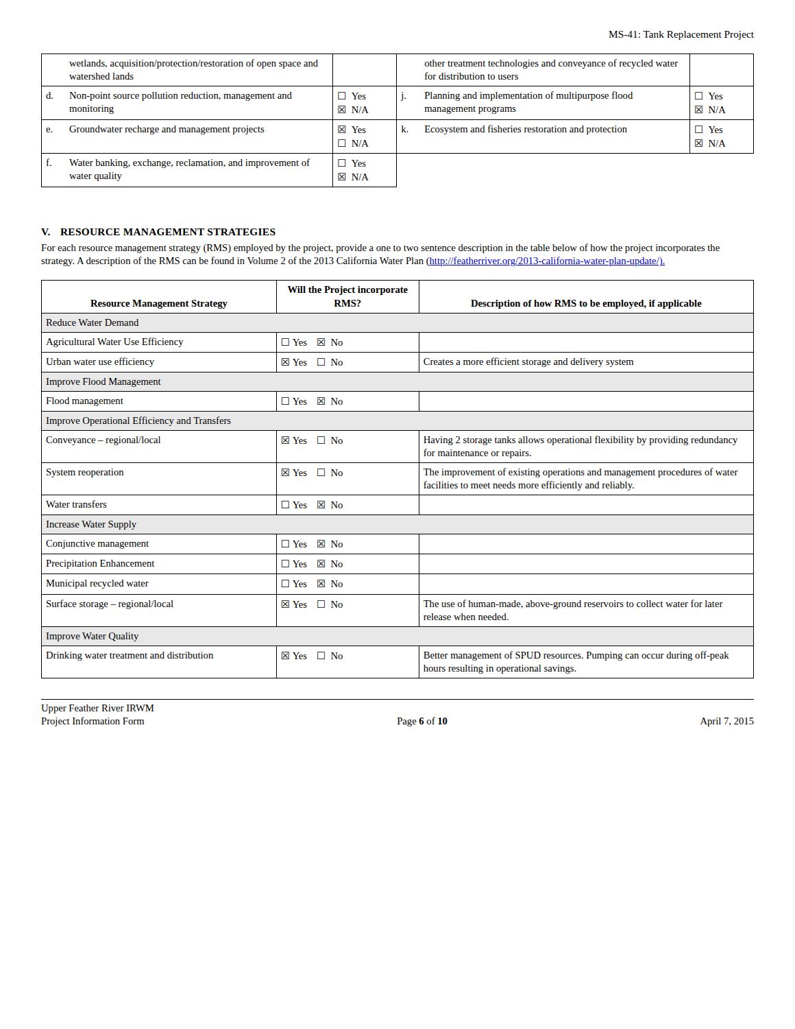MS-41: Tank Replacement Project
| | wetlands, acquisition/protection/restoration of open space and watershed lands | | | other treatment technologies and conveyance of recycled water for distribution to users | |
| d. | Non-point source pollution reduction, management and monitoring | ☐ Yes ☒ N/A | j. | Planning and implementation of multipurpose flood management programs | ☐ Yes ☒ N/A |
| e. | Groundwater recharge and management projects | ☒ Yes ☐ N/A | k. | Ecosystem and fisheries restoration and protection | ☐ Yes ☒ N/A |
| f. | Water banking, exchange, reclamation, and improvement of water quality | ☐ Yes ☒ N/A | |
V. RESOURCE MANAGEMENT STRATEGIES
For each resource management strategy (RMS) employed by the project, provide a one to two sentence description in the table below of how the project incorporates the strategy. A description of the RMS can be found in Volume 2 of the 2013 California Water Plan (http://featherriver.org/2013-california-water-plan-update/).
| Resource Management Strategy | Will the Project incorporate RMS? | Description of how RMS to be employed, if applicable |
| --- | --- | --- |
| Reduce Water Demand |
| Agricultural Water Use Efficiency | ☐ Yes ☒ No | |
| Urban water use efficiency | ☒ Yes ☐ No | Creates a more efficient storage and delivery system |
| Improve Flood Management |
| Flood management | ☐ Yes ☒ No | |
| Improve Operational Efficiency and Transfers |
| Conveyance – regional/local | ☒ Yes ☐ No | Having 2 storage tanks allows operational flexibility by providing redundancy for maintenance or repairs. |
| System reoperation | ☒ Yes ☐ No | The improvement of existing operations and management procedures of water facilities to meet needs more efficiently and reliably. |
| Water transfers | ☐ Yes ☒ No | |
| Increase Water Supply |
| Conjunctive management | ☐ Yes ☒ No | |
| Precipitation Enhancement | ☐ Yes ☒ No | |
| Municipal recycled water | ☐ Yes ☒ No | |
| Surface storage – regional/local | ☒ Yes ☐ No | The use of human-made, above-ground reservoirs to collect water for later release when needed. |
| Improve Water Quality |
| Drinking water treatment and distribution | ☒ Yes ☐ No | Better management of SPUD resources. Pumping can occur during off-peak hours resulting in operational savings. |
Upper Feather River IRWM
Project Information Form
Page 6 of 10
April 7, 2015